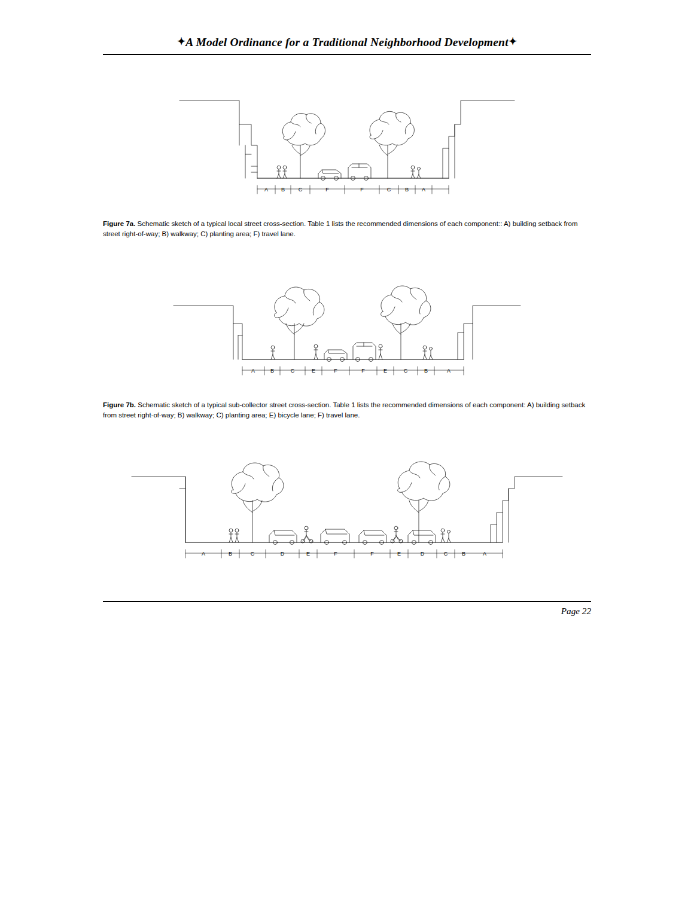✦A Model Ordinance for a Traditional Neighborhood Development✦
A B C F F C B A
Figure 7a. Schematic sketch of a typical local street cross-section. Table 1 lists the recommended dimensions of each component:: A) building setback from street right-of-way; B) walkway; C) planting area; F) travel lane.
A B C E F F E C B A
Figure 7b. Schematic sketch of a typical sub-collector street cross-section. Table 1 lists the recommended dimensions of each component: A) building setback from street right-of-way; B) walkway; C) planting area; E) bicycle lane; F) travel lane.
A B C D E F F E D C B A
Page 22